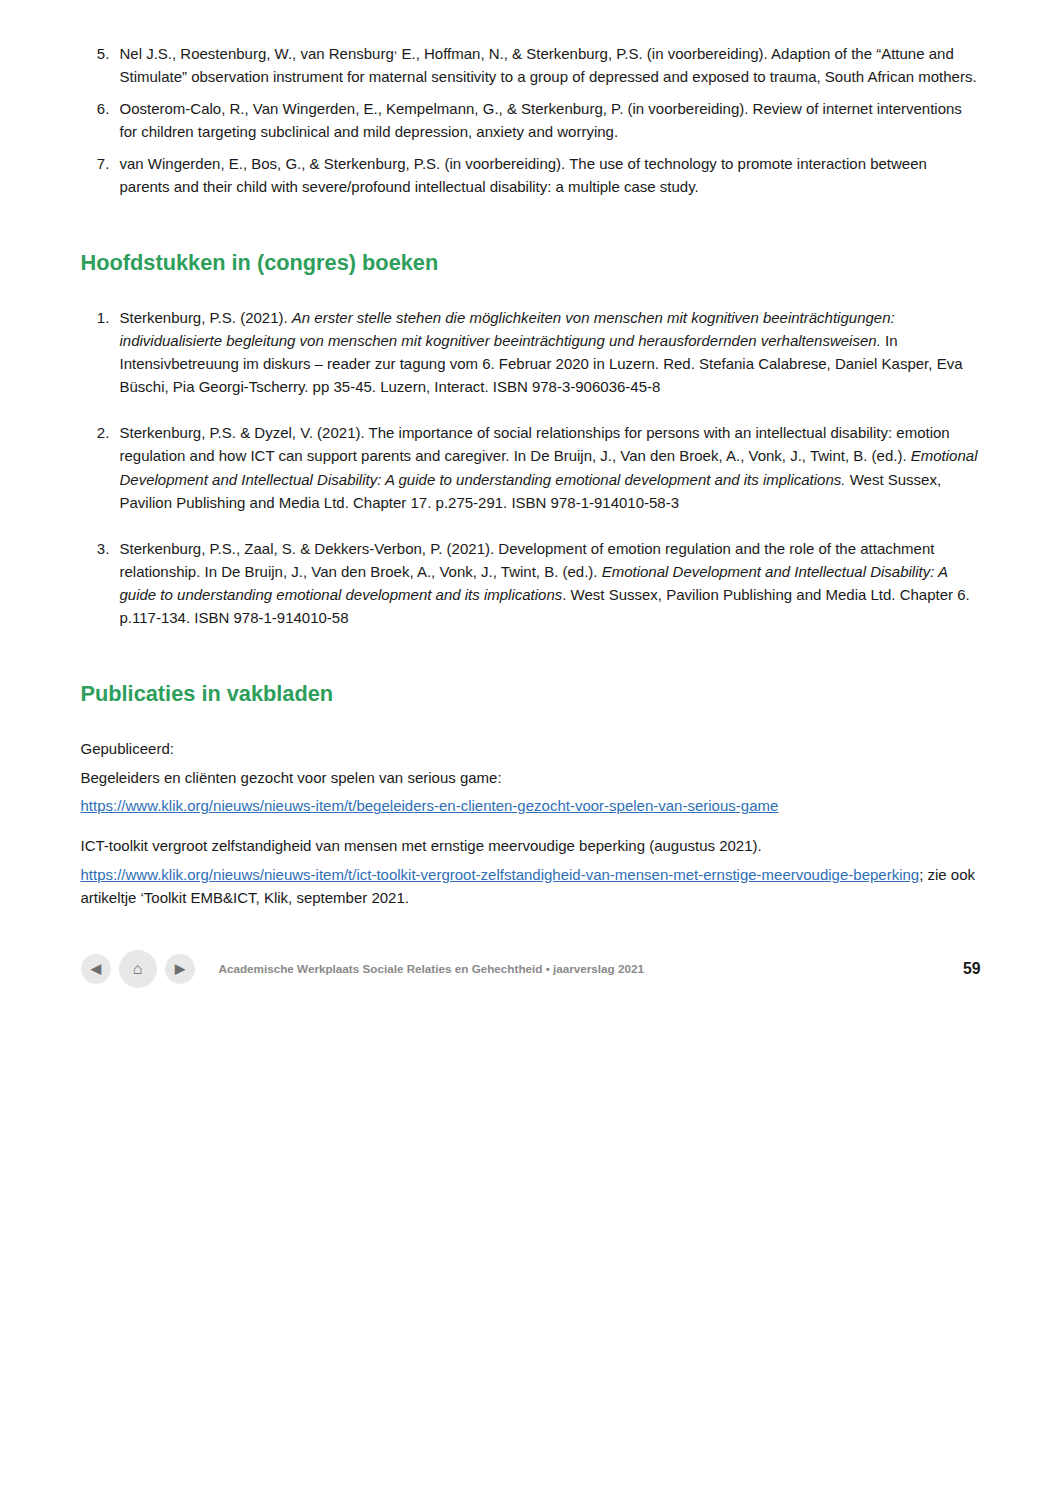Nel J.S., Roestenburg, W., van Rensburg, E., Hoffman, N., & Sterkenburg, P.S. (in voorbereiding). Adaption of the “Attune and Stimulate” observation instrument for maternal sensitivity to a group of depressed and exposed to trauma, South African mothers.
Oosterom-Calo, R., Van Wingerden, E., Kempelmann, G., & Sterkenburg, P. (in voorbereiding). Review of internet interventions for children targeting subclinical and mild depression, anxiety and worrying.
van Wingerden, E., Bos, G., & Sterkenburg, P.S. (in voorbereiding). The use of technology to promote interaction between parents and their child with severe/profound intellectual disability: a multiple case study.
Hoofdstukken in (congres) boeken
Sterkenburg, P.S. (2021). An erster stelle stehen die möglichkeiten von menschen mit kognitiven beeinträchtigungen: individualisierte begleitung von menschen mit kognitiver beeinträchtigung und herausfordernden verhaltensweisen. In Intensivbetreuung im diskurs – reader zur tagung vom 6. Februar 2020 in Luzern. Red. Stefania Calabrese, Daniel Kasper, Eva Büschi, Pia Georgi-Tscherry. pp 35-45. Luzern, Interact. ISBN 978-3-906036-45-8
Sterkenburg, P.S. & Dyzel, V. (2021). The importance of social relationships for persons with an intellectual disability: emotion regulation and how ICT can support parents and caregiver. In De Bruijn, J., Van den Broek, A., Vonk, J., Twint, B. (ed.). Emotional Development and Intellectual Disability: A guide to understanding emotional development and its implications. West Sussex, Pavilion Publishing and Media Ltd. Chapter 17. p.275-291. ISBN 978-1-914010-58-3
Sterkenburg, P.S., Zaal, S. & Dekkers-Verbon, P. (2021). Development of emotion regulation and the role of the attachment relationship. In De Bruijn, J., Van den Broek, A., Vonk, J., Twint, B. (ed.). Emotional Development and Intellectual Disability: A guide to understanding emotional development and its implications. West Sussex, Pavilion Publishing and Media Ltd. Chapter 6. p.117-134. ISBN 978-1-914010-58
Publicaties in vakbladen
Gepubliceerd:
Begeleiders en cliënten gezocht voor spelen van serious game:
https://www.klik.org/nieuws/nieuws-item/t/begeleiders-en-clienten-gezocht-voor-spelen-van-serious-game
ICT-toolkit vergroot zelfstandigheid van mensen met ernstige meervoudige beperking (augustus 2021).
https://www.klik.org/nieuws/nieuws-item/t/ict-toolkit-vergroot-zelfstandigheid-van-mensen-met-ernstige-meervoudige-beperking; zie ook artikeltje ‘Toolkit EMB&ICT, Klik, september 2021.
◀ ⌂ ▶
Academische Werkplaats Sociale Relaties en Gehechtheid • jaarverslag 2021 59